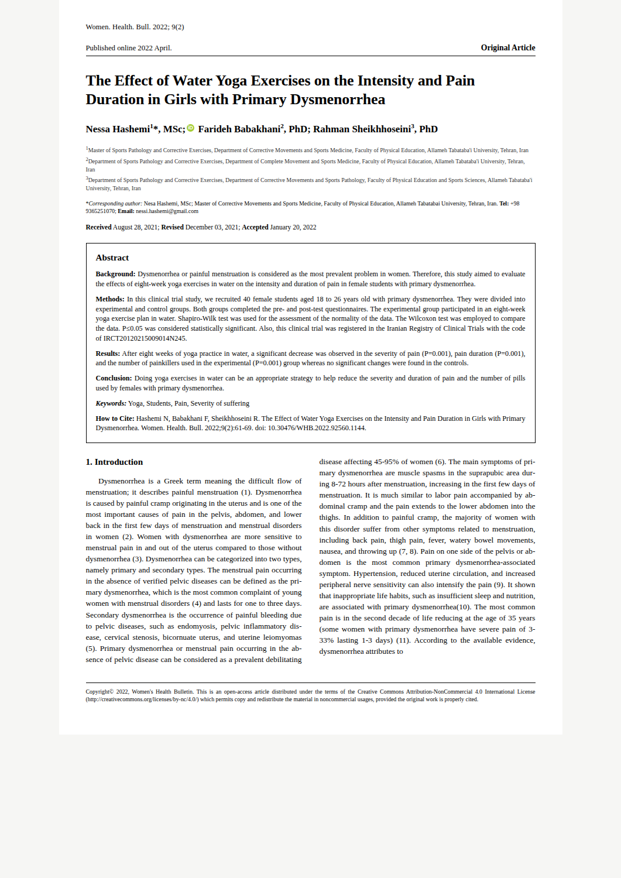Women. Health. Bull. 2022; 9(2)
Published online 2022 April. Original Article
The Effect of Water Yoga Exercises on the Intensity and Pain Duration in Girls with Primary Dysmenorrhea
Nessa Hashemi1*, MSc; Farideh Babakhani2, PhD; Rahman Sheikhhoseini3, PhD
1Master of Sports Pathology and Corrective Exercises, Department of Corrective Movements and Sports Medicine, Faculty of Physical Education, Allameh Tabataba'i University, Tehran, Iran
2Department of Sports Pathology and Corrective Exercises, Department of Complete Movement and Sports Medicine, Faculty of Physical Education, Allameh Tabataba'i University, Tehran, Iran
3Department of Sports Pathology and Corrective Exercises, Department of Corrective Movements and Sports Pathology, Faculty of Physical Education and Sports Sciences, Allameh Tabataba'i University, Tehran, Iran
*Corresponding author: Nesa Hashemi, MSc; Master of Corrective Movements and Sports Medicine, Faculty of Physical Education, Allameh Tabatabai University, Tehran, Iran. Tel: +98 9365251070; Email: nessi.hashemi@gmail.com
Received August 28, 2021; Revised December 03, 2021; Accepted January 20, 2022
Abstract
Background: Dysmenorrhea or painful menstruation is considered as the most prevalent problem in women. Therefore, this study aimed to evaluate the effects of eight-week yoga exercises in water on the intensity and duration of pain in female students with primary dysmenorrhea.
Methods: In this clinical trial study, we recruited 40 female students aged 18 to 26 years old with primary dysmenorrhea. They were divided into experimental and control groups. Both groups completed the pre- and post-test questionnaires. The experimental group participated in an eight-week yoga exercise plan in water. Shapiro-Wilk test was used for the assessment of the normality of the data. The Wilcoxon test was employed to compare the data. P≤0.05 was considered statistically significant. Also, this clinical trial was registered in the Iranian Registry of Clinical Trials with the code of IRCT20120215009014N245.
Results: After eight weeks of yoga practice in water, a significant decrease was observed in the severity of pain (P=0.001), pain duration (P=0.001), and the number of painkillers used in the experimental (P=0.001) group whereas no significant changes were found in the controls.
Conclusion: Doing yoga exercises in water can be an appropriate strategy to help reduce the severity and duration of pain and the number of pills used by females with primary dysmenorrhea.
Keywords: Yoga, Students, Pain, Severity of suffering
How to Cite: Hashemi N, Babakhani F, Sheikhhoseini R. The Effect of Water Yoga Exercises on the Intensity and Pain Duration in Girls with Primary Dysmenorrhea. Women. Health. Bull. 2022;9(2):61-69. doi: 10.30476/WHB.2022.92560.1144.
1. Introduction
Dysmenorrhea is a Greek term meaning the difficult flow of menstruation; it describes painful menstruation (1). Dysmenorrhea is caused by painful cramp originating in the uterus and is one of the most important causes of pain in the pelvis, abdomen, and lower back in the first few days of menstruation and menstrual disorders in women (2). Women with dysmenorrhea are more sensitive to menstrual pain in and out of the uterus compared to those without dysmenorrhea (3). Dysmenorrhea can be categorized into two types, namely primary and secondary types. The menstrual pain occurring in the absence of verified pelvic diseases can be defined as the primary dysmenorrhea, which is the most common complaint of young women with menstrual disorders (4) and lasts for one to three days. Secondary dysmenorrhea is the occurrence of painful bleeding due to pelvic diseases, such as endomyosis, pelvic inflammatory disease, cervical stenosis, bicornuate uterus, and uterine leiomyomas (5). Primary dysmenorrhea or menstrual pain occurring in the absence of pelvic disease can be considered as a prevalent debilitating disease affecting 45-95% of women (6). The main symptoms of primary dysmenorrhea are muscle spasms in the suprapubic area during 8-72 hours after menstruation, increasing in the first few days of menstruation. It is much similar to labor pain accompanied by abdominal cramp and the pain extends to the lower abdomen into the thighs. In addition to painful cramp, the majority of women with this disorder suffer from other symptoms related to menstruation, including back pain, thigh pain, fever, watery bowel movements, nausea, and throwing up (7, 8). Pain on one side of the pelvis or abdomen is the most common primary dysmenorrhea-associated symptom. Hypertension, reduced uterine circulation, and increased peripheral nerve sensitivity can also intensify the pain (9). It shown that inappropriate life habits, such as insufficient sleep and nutrition, are associated with primary dysmenorrhea(10). The most common pain is in the second decade of life reducing at the age of 35 years (some women with primary dysmenorrhea have severe pain of 3-33% lasting 1-3 days) (11). According to the available evidence, dysmenorrhea attributes to
Copyright© 2022, Women's Health Bulletin. This is an open-access article distributed under the terms of the Creative Commons Attribution-NonCommercial 4.0 International License (http://creativecommons.org/licenses/by-nc/4.0/) which permits copy and redistribute the material in noncommercial usages, provided the original work is properly cited.